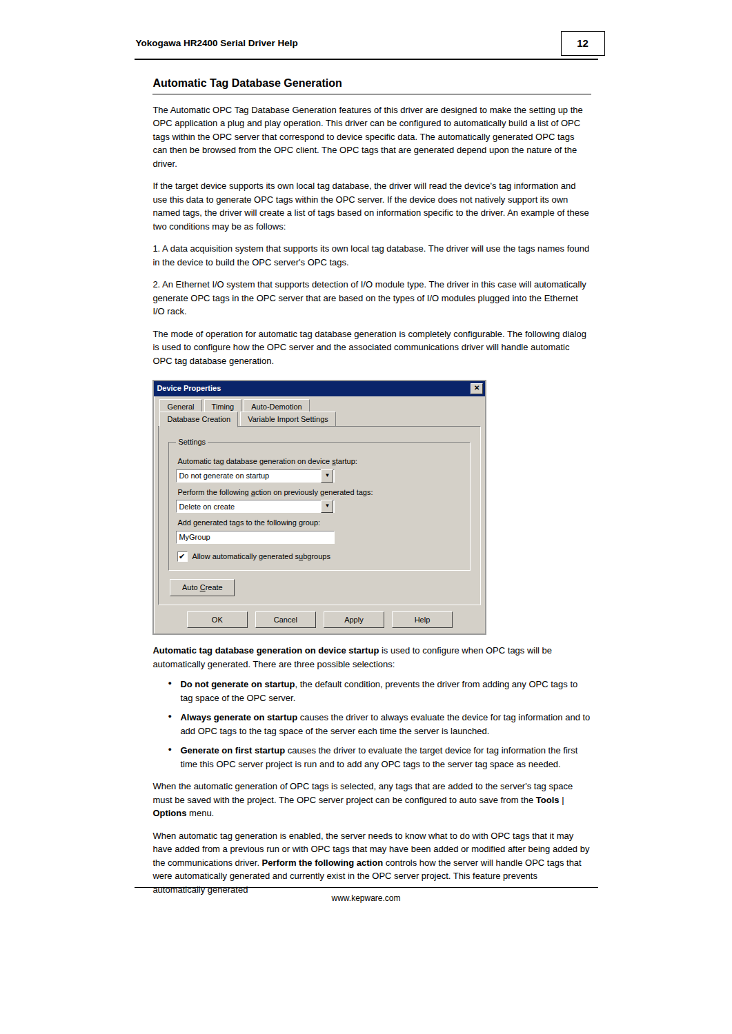Yokogawa HR2400 Serial Driver Help
12
Automatic Tag Database Generation
The Automatic OPC Tag Database Generation features of this driver are designed to make the setting up the OPC application a plug and play operation. This driver can be configured to automatically build a list of OPC tags within the OPC server that correspond to device specific data. The automatically generated OPC tags can then be browsed from the OPC client. The OPC tags that are generated depend upon the nature of the driver.
If the target device supports its own local tag database, the driver will read the device's tag information and use this data to generate OPC tags within the OPC server. If the device does not natively support its own named tags, the driver will create a list of tags based on information specific to the driver. An example of these two conditions may be as follows:
1. A data acquisition system that supports its own local tag database. The driver will use the tags names found in the device to build the OPC server's OPC tags.
2. An Ethernet I/O system that supports detection of I/O module type. The driver in this case will automatically generate OPC tags in the OPC server that are based on the types of I/O modules plugged into the Ethernet I/O rack.
The mode of operation for automatic tag database generation is completely configurable. The following dialog is used to configure how the OPC server and the associated communications driver will handle automatic OPC tag database generation.
Device Properties ✕
General Timing Auto-Demotion
Database Creation Variable Import Settings
Settings
Automatic tag database generation on device startup:
Do not generate on startup▼
Perform the following action on previously generated tags:
Delete on create▼
Add generated tags to the following group:
MyGroup
Allow automatically generated subgroups
Auto Create
OK Cancel Apply Help
Automatic tag database generation on device startup is used to configure when OPC tags will be automatically generated. There are three possible selections:
Do not generate on startup, the default condition, prevents the driver from adding any OPC tags to tag space of the OPC server.
Always generate on startup causes the driver to always evaluate the device for tag information and to add OPC tags to the tag space of the server each time the server is launched.
Generate on first startup causes the driver to evaluate the target device for tag information the first time this OPC server project is run and to add any OPC tags to the server tag space as needed.
When the automatic generation of OPC tags is selected, any tags that are added to the server's tag space must be saved with the project. The OPC server project can be configured to auto save from the Tools | Options menu.
When automatic tag generation is enabled, the server needs to know what to do with OPC tags that it may have added from a previous run or with OPC tags that may have been added or modified after being added by the communications driver. Perform the following action controls how the server will handle OPC tags that were automatically generated and currently exist in the OPC server project. This feature prevents automatically generated
www.kepware.com